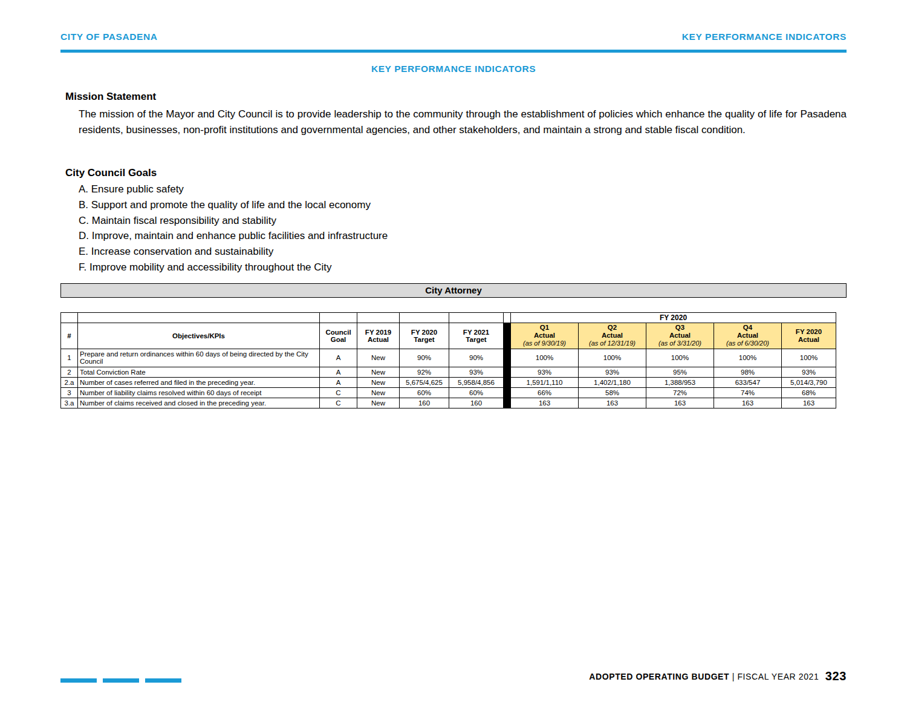CITY OF PASADENA
KEY PERFORMANCE INDICATORS
KEY PERFORMANCE INDICATORS
Mission Statement
The mission of the Mayor and City Council is to provide leadership to the community through the establishment of policies which enhance the quality of life for Pasadena residents, businesses, non-profit institutions and governmental agencies, and other stakeholders, and maintain a strong and stable fiscal condition.
City Council Goals
A. Ensure public safety
B. Support and promote the quality of life and the local economy
C. Maintain fiscal responsibility and stability
D. Improve, maintain and enhance public facilities and infrastructure
E. Increase conservation and sustainability
F. Improve mobility and accessibility throughout the City
City Attorney
| | | | | | | | FY 2020 |
| # | Objectives/KPIs | Council Goal | FY 2019 Actual | FY 2020 Target | FY 2021 Target | | Q1 Actual (as of 9/30/19) | Q2 Actual (as of 12/31/19) | Q3 Actual (as of 3/31/20) | Q4 Actual (as of 6/30/20) | FY 2020 Actual |
| 1 | Prepare and return ordinances within 60 days of being directed by the City Council | A | New | 90% | 90% | | 100% | 100% | 100% | 100% | 100% |
| 2 | Total Conviction Rate | A | New | 92% | 93% | | 93% | 93% | 95% | 98% | 93% |
| 2.a | Number of cases referred and filed in the preceding year. | A | New | 5,675/4,625 | 5,958/4,856 | | 1,591/1,110 | 1,402/1,180 | 1,388/953 | 633/547 | 5,014/3,790 |
| 3 | Number of liability claims resolved within 60 days of receipt | C | New | 60% | 60% | | 66% | 58% | 72% | 74% | 68% |
| 3.a | Number of claims received and closed in the preceding year. | C | New | 160 | 160 | | 163 | 163 | 163 | 163 | 163 |
ADOPTED OPERATING BUDGET | FISCAL YEAR 2021 323